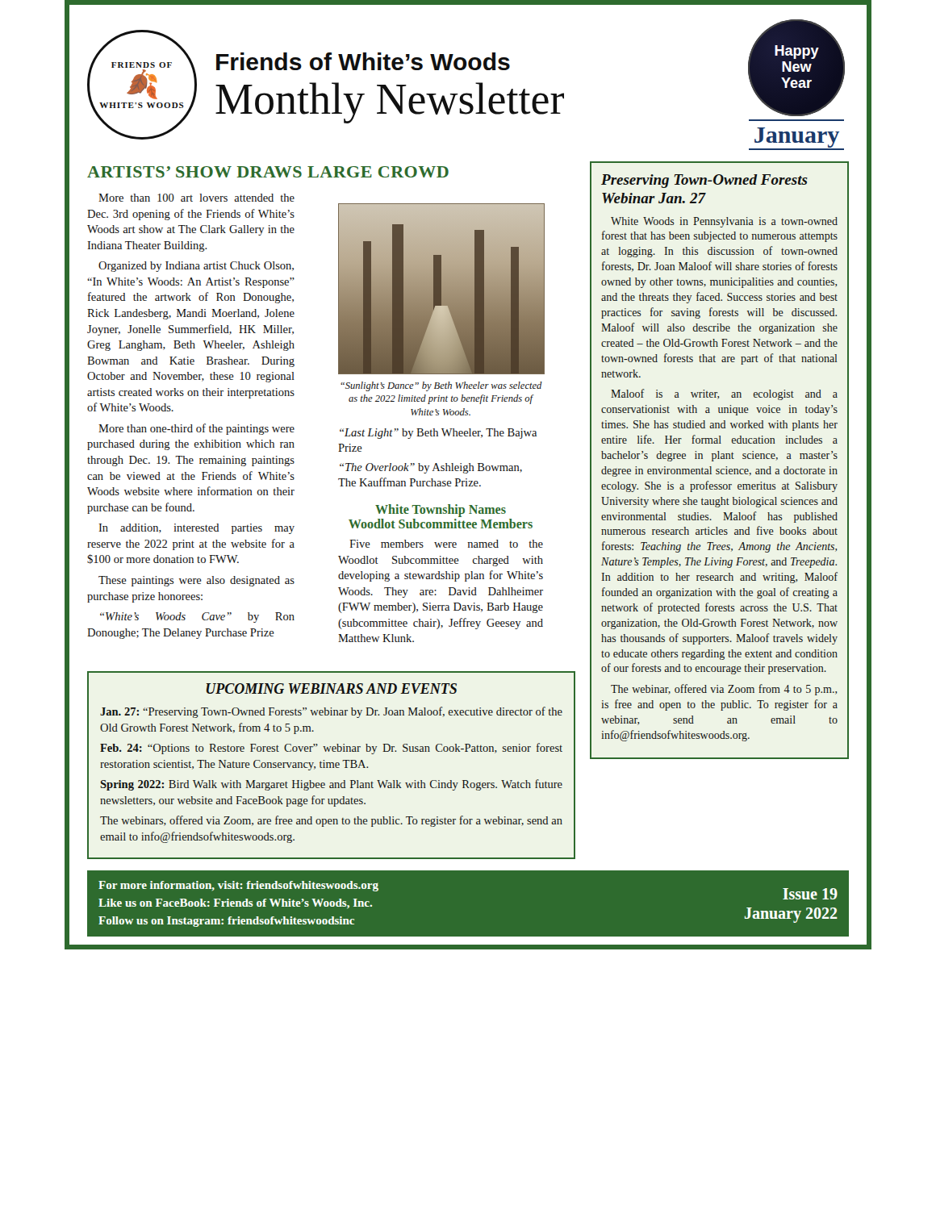FRIENDS OF
🍂
WHITE'S WOODS
Friends of White’s Woods
Monthly Newsletter
Happy
New
Year
January
ARTISTS’ SHOW DRAWS LARGE CROWD
More than 100 art lovers attended the Dec. 3rd opening of the Friends of White’s Woods art show at The Clark Gallery in the Indiana Theater Building.
Organized by Indiana artist Chuck Olson, “In White’s Woods: An Artist’s Response” featured the artwork of Ron Donoughe, Rick Landesberg, Mandi Moerland, Jolene Joyner, Jonelle Summerfield, HK Miller, Greg Langham, Beth Wheeler, Ashleigh Bowman and Katie Brashear. During October and November, these 10 regional artists created works on their interpretations of White’s Woods.
More than one-third of the paintings were purchased during the exhibition which ran through Dec. 19. The remaining paintings can be viewed at the Friends of White’s Woods website where information on their purchase can be found.
In addition, interested parties may reserve the 2022 print at the website for a $100 or more donation to FWW.
These paintings were also designated as purchase prize honorees:
“White’s Woods Cave” by Ron Donoughe; The Delaney Purchase Prize
“Sunlight’s Dance” by Beth Wheeler was selected as the 2022 limited print to benefit Friends of White’s Woods.
“Last Light” by Beth Wheeler, The Bajwa Prize
“The Overlook” by Ashleigh Bowman, The Kauffman Purchase Prize.
White Township Names
Woodlot Subcommittee Members
Five members were named to the Woodlot Subcommittee charged with developing a stewardship plan for White’s Woods. They are: David Dahlheimer (FWW member), Sierra Davis, Barb Hauge (subcommittee chair), Jeffrey Geesey and Matthew Klunk.
UPCOMING WEBINARS AND EVENTS
Jan. 27: “Preserving Town-Owned Forests” webinar by Dr. Joan Maloof, executive director of the Old Growth Forest Network, from 4 to 5 p.m.
Feb. 24: “Options to Restore Forest Cover” webinar by Dr. Susan Cook-Patton, senior forest restoration scientist, The Nature Conservancy, time TBA.
Spring 2022: Bird Walk with Margaret Higbee and Plant Walk with Cindy Rogers. Watch future newsletters, our website and FaceBook page for updates.
The webinars, offered via Zoom, are free and open to the public. To register for a webinar, send an email to info@friendsofwhiteswoods.org.
Preserving Town-Owned Forests Webinar Jan. 27
White Woods in Pennsylvania is a town-owned forest that has been subjected to numerous attempts at logging. In this discussion of town-owned forests, Dr. Joan Maloof will share stories of forests owned by other towns, municipalities and counties, and the threats they faced. Success stories and best practices for saving forests will be discussed. Maloof will also describe the organization she created – the Old-Growth Forest Network – and the town-owned forests that are part of that national network.
Maloof is a writer, an ecologist and a conservationist with a unique voice in today’s times. She has studied and worked with plants her entire life. Her formal education includes a bachelor’s degree in plant science, a master’s degree in environmental science, and a doctorate in ecology. She is a professor emeritus at Salisbury University where she taught biological sciences and environmental studies. Maloof has published numerous research articles and five books about forests: Teaching the Trees, Among the Ancients, Nature’s Temples, The Living Forest, and Treepedia. In addition to her research and writing, Maloof founded an organization with the goal of creating a network of protected forests across the U.S. That organization, the Old-Growth Forest Network, now has thousands of supporters. Maloof travels widely to educate others regarding the extent and condition of our forests and to encourage their preservation.
The webinar, offered via Zoom from 4 to 5 p.m., is free and open to the public. To register for a webinar, send an email to info@friendsofwhiteswoods.org.
For more information, visit: friendsofwhiteswoods.org
Like us on FaceBook: Friends of White’s Woods, Inc.
Follow us on Instagram: friendsofwhiteswoodsinc
Issue 19
January 2022